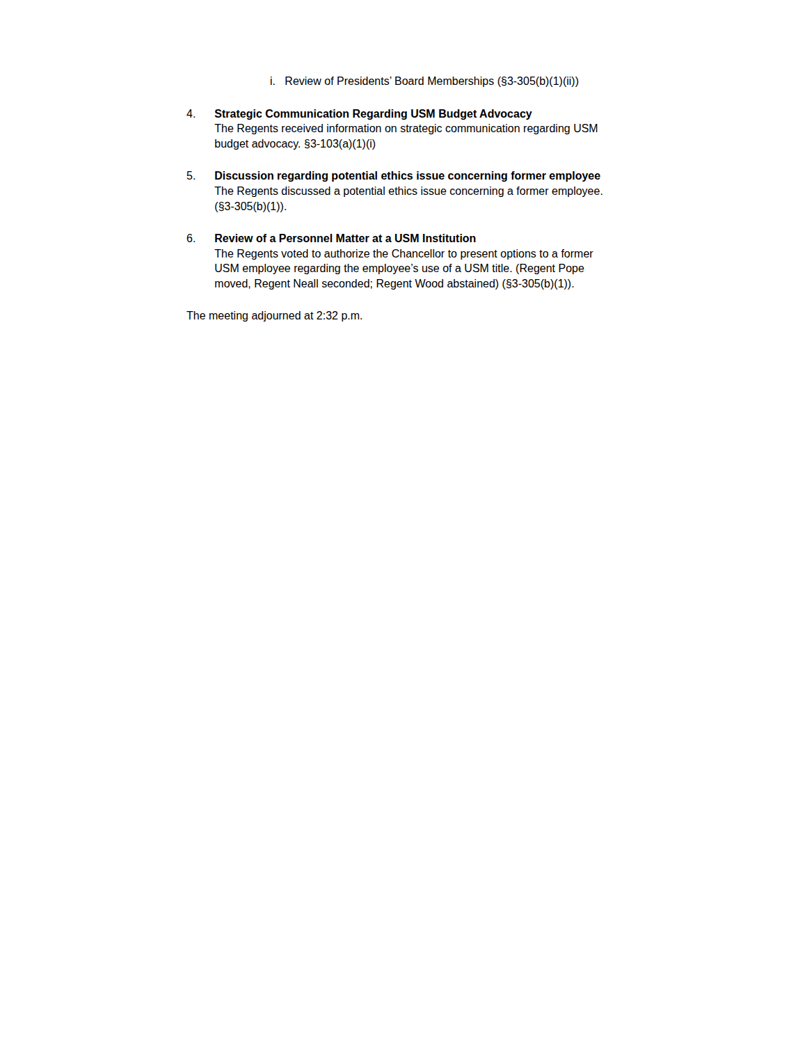i. Review of Presidents’ Board Memberships (§3-305(b)(1)(ii))
4. Strategic Communication Regarding USM Budget Advocacy The Regents received information on strategic communication regarding USM budget advocacy. §3-103(a)(1)(i)
5. Discussion regarding potential ethics issue concerning former employee The Regents discussed a potential ethics issue concerning a former employee. (§3-305(b)(1)).
6. Review of a Personnel Matter at a USM Institution The Regents voted to authorize the Chancellor to present options to a former USM employee regarding the employee’s use of a USM title. (Regent Pope moved, Regent Neall seconded; Regent Wood abstained) (§3-305(b)(1)).
The meeting adjourned at 2:32 p.m.